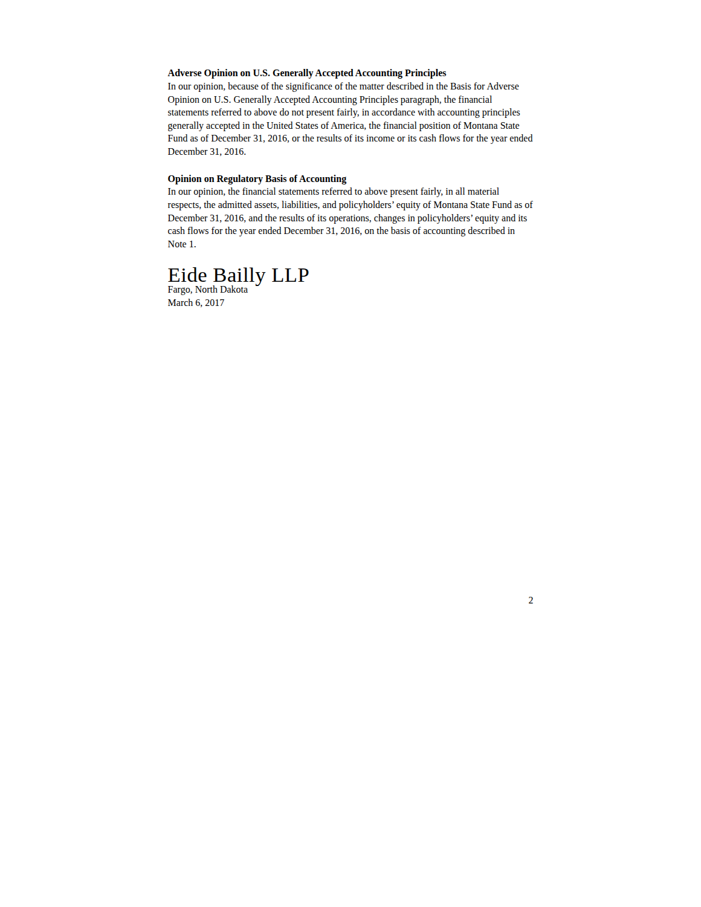Adverse Opinion on U.S. Generally Accepted Accounting Principles
In our opinion, because of the significance of the matter described in the Basis for Adverse Opinion on U.S. Generally Accepted Accounting Principles paragraph, the financial statements referred to above do not present fairly, in accordance with accounting principles generally accepted in the United States of America, the financial position of Montana State Fund as of December 31, 2016, or the results of its income or its cash flows for the year ended December 31, 2016.
Opinion on Regulatory Basis of Accounting
In our opinion, the financial statements referred to above present fairly, in all material respects, the admitted assets, liabilities, and policyholders’ equity of Montana State Fund as of December 31, 2016, and the results of its operations, changes in policyholders’ equity and its cash flows for the year ended December 31, 2016, on the basis of accounting described in Note 1.
Eide Bailly LLP
Fargo, North Dakota
March 6, 2017
2